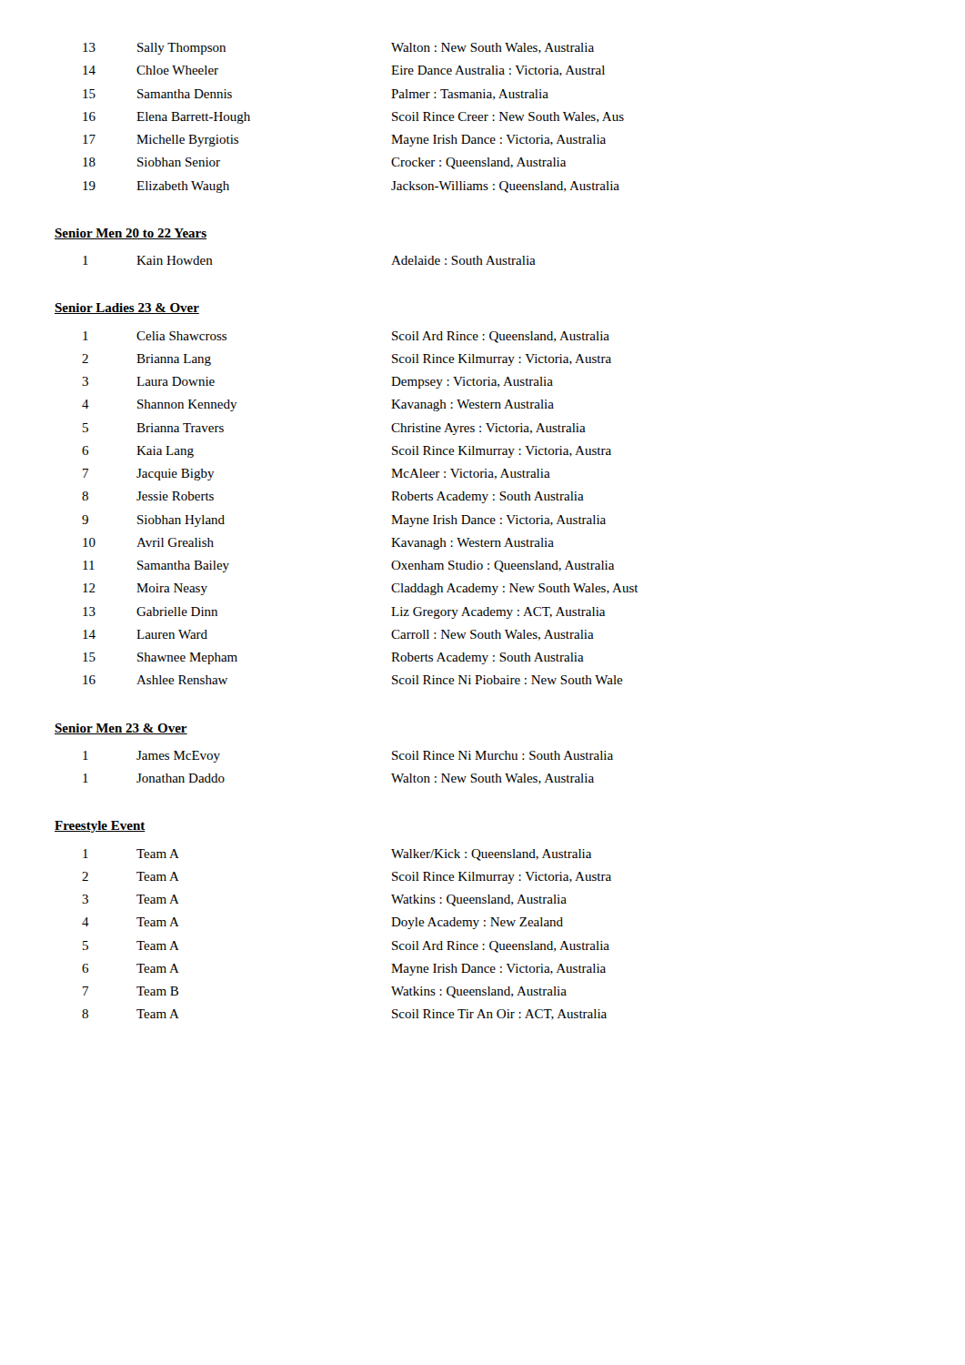| 13 | Sally Thompson | Walton : New South Wales, Australia |
| 14 | Chloe Wheeler | Eire Dance Australia : Victoria, Austral |
| 15 | Samantha Dennis | Palmer : Tasmania, Australia |
| 16 | Elena Barrett-Hough | Scoil Rince Creer : New South Wales, Aus |
| 17 | Michelle Byrgiotis | Mayne Irish Dance : Victoria, Australia |
| 18 | Siobhan Senior | Crocker : Queensland, Australia |
| 19 | Elizabeth Waugh | Jackson-Williams : Queensland, Australia |
Senior Men 20 to 22 Years
| 1 | Kain Howden | Adelaide : South Australia |
Senior Ladies 23 & Over
| 1 | Celia Shawcross | Scoil Ard Rince : Queensland, Australia |
| 2 | Brianna Lang | Scoil Rince Kilmurray : Victoria, Austra |
| 3 | Laura Downie | Dempsey : Victoria, Australia |
| 4 | Shannon Kennedy | Kavanagh : Western Australia |
| 5 | Brianna Travers | Christine Ayres : Victoria, Australia |
| 6 | Kaia Lang | Scoil Rince Kilmurray : Victoria, Austra |
| 7 | Jacquie Bigby | McAleer : Victoria, Australia |
| 8 | Jessie Roberts | Roberts Academy : South Australia |
| 9 | Siobhan Hyland | Mayne Irish Dance : Victoria, Australia |
| 10 | Avril Grealish | Kavanagh : Western Australia |
| 11 | Samantha Bailey | Oxenham Studio : Queensland, Australia |
| 12 | Moira Neasy | Claddagh Academy : New South Wales, Aust |
| 13 | Gabrielle Dinn | Liz Gregory Academy : ACT, Australia |
| 14 | Lauren Ward | Carroll : New South Wales, Australia |
| 15 | Shawnee Mepham | Roberts Academy : South Australia |
| 16 | Ashlee Renshaw | Scoil Rince Ni Piobaire : New South Wale |
Senior Men 23 & Over
| 1 | James McEvoy | Scoil Rince Ni Murchu : South Australia |
| 1 | Jonathan Daddo | Walton : New South Wales, Australia |
Freestyle Event
| 1 | Team A | Walker/Kick : Queensland, Australia |
| 2 | Team A | Scoil Rince Kilmurray : Victoria, Austra |
| 3 | Team A | Watkins : Queensland, Australia |
| 4 | Team A | Doyle Academy : New Zealand |
| 5 | Team A | Scoil Ard Rince : Queensland, Australia |
| 6 | Team A | Mayne Irish Dance : Victoria, Australia |
| 7 | Team B | Watkins : Queensland, Australia |
| 8 | Team A | Scoil Rince Tir An Oir : ACT, Australia |